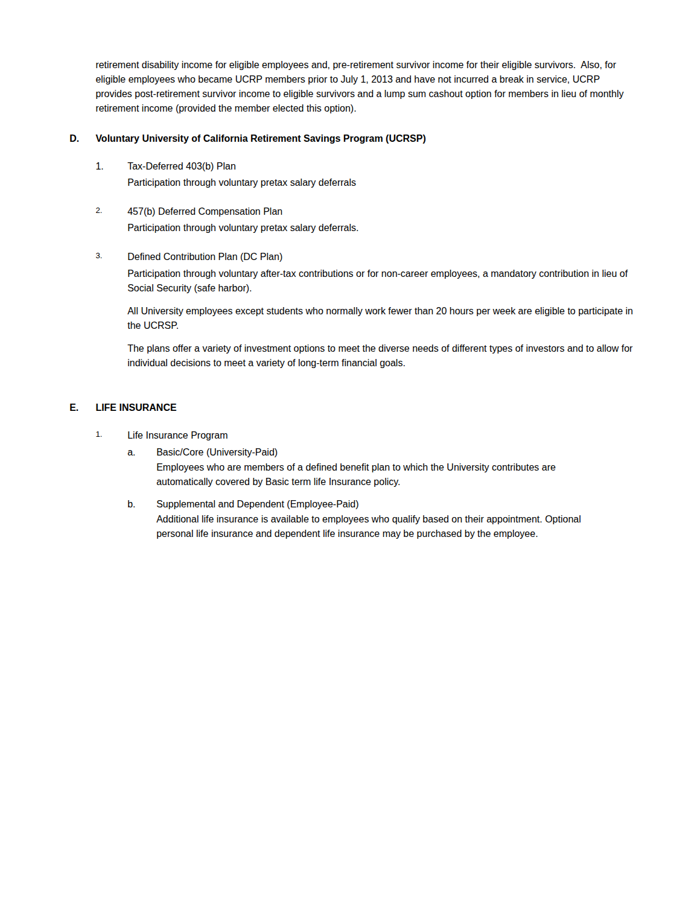retirement disability income for eligible employees and, pre-retirement survivor income for their eligible survivors. Also, for eligible employees who became UCRP members prior to July 1, 2013 and have not incurred a break in service, UCRP provides post-retirement survivor income to eligible survivors and a lump sum cashout option for members in lieu of monthly retirement income (provided the member elected this option).
D.
Voluntary University of California Retirement Savings Program (UCRSP)
1.
Tax-Deferred 403(b) Plan
Participation through voluntary pretax salary deferrals
2.
457(b) Deferred Compensation Plan
Participation through voluntary pretax salary deferrals.
3.
Defined Contribution Plan (DC Plan)
Participation through voluntary after-tax contributions or for non-career employees, a mandatory contribution in lieu of Social Security (safe harbor).
All University employees except students who normally work fewer than 20 hours per week are eligible to participate in the UCRSP.
The plans offer a variety of investment options to meet the diverse needs of different types of investors and to allow for individual decisions to meet a variety of long-term financial goals.
E.
LIFE INSURANCE
1.
Life Insurance Program
a.
Basic/Core (University-Paid)
Employees who are members of a defined benefit plan to which the University contributes are automatically covered by Basic term life Insurance policy.
b.
Supplemental and Dependent (Employee-Paid)
Additional life insurance is available to employees who qualify based on their appointment. Optional personal life insurance and dependent life insurance may be purchased by the employee.